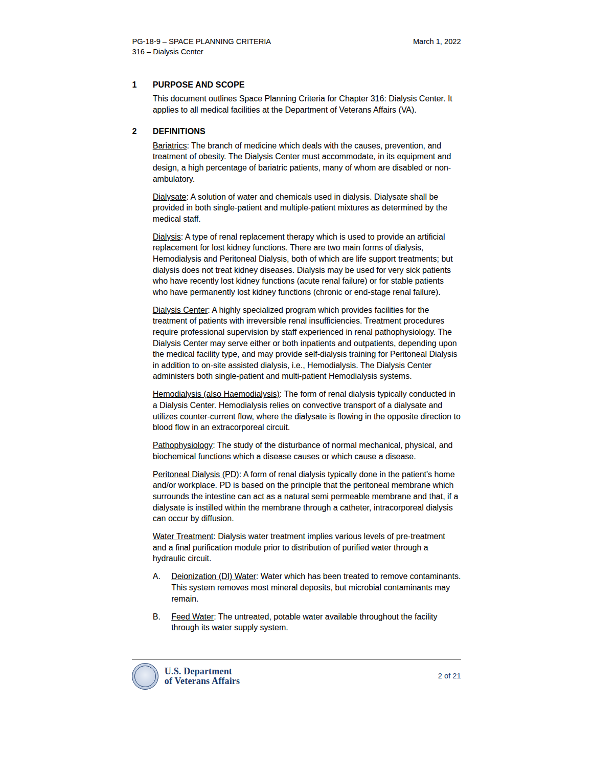PG-18-9 – SPACE PLANNING CRITERIA
March 1, 2022
316 – Dialysis Center
1
PURPOSE AND SCOPE
This document outlines Space Planning Criteria for Chapter 316: Dialysis Center. It applies to all medical facilities at the Department of Veterans Affairs (VA).
2
DEFINITIONS
Bariatrics: The branch of medicine which deals with the causes, prevention, and treatment of obesity. The Dialysis Center must accommodate, in its equipment and design, a high percentage of bariatric patients, many of whom are disabled or non-ambulatory.
Dialysate: A solution of water and chemicals used in dialysis. Dialysate shall be provided in both single-patient and multiple-patient mixtures as determined by the medical staff.
Dialysis: A type of renal replacement therapy which is used to provide an artificial replacement for lost kidney functions. There are two main forms of dialysis, Hemodialysis and Peritoneal Dialysis, both of which are life support treatments; but dialysis does not treat kidney diseases. Dialysis may be used for very sick patients who have recently lost kidney functions (acute renal failure) or for stable patients who have permanently lost kidney functions (chronic or end-stage renal failure).
Dialysis Center: A highly specialized program which provides facilities for the treatment of patients with irreversible renal insufficiencies. Treatment procedures require professional supervision by staff experienced in renal pathophysiology. The Dialysis Center may serve either or both inpatients and outpatients, depending upon the medical facility type, and may provide self-dialysis training for Peritoneal Dialysis in addition to on-site assisted dialysis, i.e., Hemodialysis. The Dialysis Center administers both single-patient and multi-patient Hemodialysis systems.
Hemodialysis (also Haemodialysis): The form of renal dialysis typically conducted in a Dialysis Center. Hemodialysis relies on convective transport of a dialysate and utilizes counter-current flow, where the dialysate is flowing in the opposite direction to blood flow in an extracorporeal circuit.
Pathophysiology: The study of the disturbance of normal mechanical, physical, and biochemical functions which a disease causes or which cause a disease.
Peritoneal Dialysis (PD): A form of renal dialysis typically done in the patient's home and/or workplace. PD is based on the principle that the peritoneal membrane which surrounds the intestine can act as a natural semi permeable membrane and that, if a dialysate is instilled within the membrane through a catheter, intracorporeal dialysis can occur by diffusion.
Water Treatment: Dialysis water treatment implies various levels of pre-treatment and a final purification module prior to distribution of purified water through a hydraulic circuit.
A. Deionization (DI) Water: Water which has been treated to remove contaminants. This system removes most mineral deposits, but microbial contaminants may remain.
B. Feed Water: The untreated, potable water available throughout the facility through its water supply system.
U.S. Department
of Veterans Affairs
2 of 21